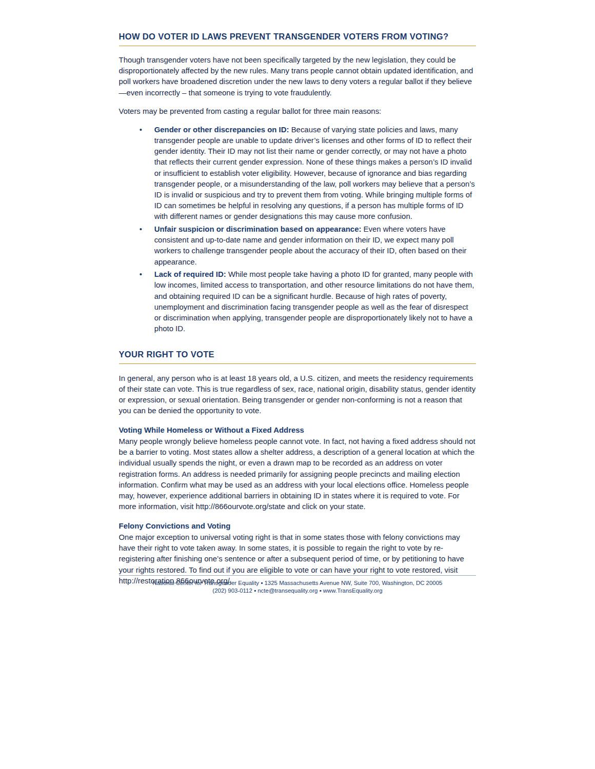How do voter ID laws prevent transgender voters from voting?
Though transgender voters have not been specifically targeted by the new legislation, they could be disproportionately affected by the new rules. Many trans people cannot obtain updated identification, and poll workers have broadened discretion under the new laws to deny voters a regular ballot if they believe—even incorrectly – that someone is trying to vote fraudulently.
Voters may be prevented from casting a regular ballot for three main reasons:
Gender or other discrepancies on ID: Because of varying state policies and laws, many transgender people are unable to update driver’s licenses and other forms of ID to reflect their gender identity. Their ID may not list their name or gender correctly, or may not have a photo that reflects their current gender expression. None of these things makes a person’s ID invalid or insufficient to establish voter eligibility. However, because of ignorance and bias regarding transgender people, or a misunderstanding of the law, poll workers may believe that a person’s ID is invalid or suspicious and try to prevent them from voting. While bringing multiple forms of ID can sometimes be helpful in resolving any questions, if a person has multiple forms of ID with different names or gender designations this may cause more confusion.
Unfair suspicion or discrimination based on appearance: Even where voters have consistent and up-to-date name and gender information on their ID, we expect many poll workers to challenge transgender people about the accuracy of their ID, often based on their appearance.
Lack of required ID: While most people take having a photo ID for granted, many people with low incomes, limited access to transportation, and other resource limitations do not have them, and obtaining required ID can be a significant hurdle. Because of high rates of poverty, unemployment and discrimination facing transgender people as well as the fear of disrespect or discrimination when applying, transgender people are disproportionately likely not to have a photo ID.
Your right to vote
In general, any person who is at least 18 years old, a U.S. citizen, and meets the residency requirements of their state can vote. This is true regardless of sex, race, national origin, disability status, gender identity or expression, or sexual orientation. Being transgender or gender non-conforming is not a reason that you can be denied the opportunity to vote.
Voting While Homeless or Without a Fixed Address
Many people wrongly believe homeless people cannot vote. In fact, not having a fixed address should not be a barrier to voting. Most states allow a shelter address, a description of a general location at which the individual usually spends the night, or even a drawn map to be recorded as an address on voter registration forms. An address is needed primarily for assigning people precincts and mailing election information. Confirm what may be used as an address with your local elections office. Homeless people may, however, experience additional barriers in obtaining ID in states where it is required to vote. For more information, visit http://866ourvote.org/state and click on your state.
Felony Convictions and Voting
One major exception to universal voting right is that in some states those with felony convictions may have their right to vote taken away. In some states, it is possible to regain the right to vote by re-registering after finishing one’s sentence or after a subsequent period of time, or by petitioning to have your rights restored. To find out if you are eligible to vote or can have your right to vote restored, visit http://restoration.866ourvote.org/.
National Center for Transgender Equality ▪ 1325 Massachusetts Avenue NW, Suite 700, Washington, DC 20005
(202) 903-0112 ▪ ncte@transequality.org ▪ www.TransEquality.org